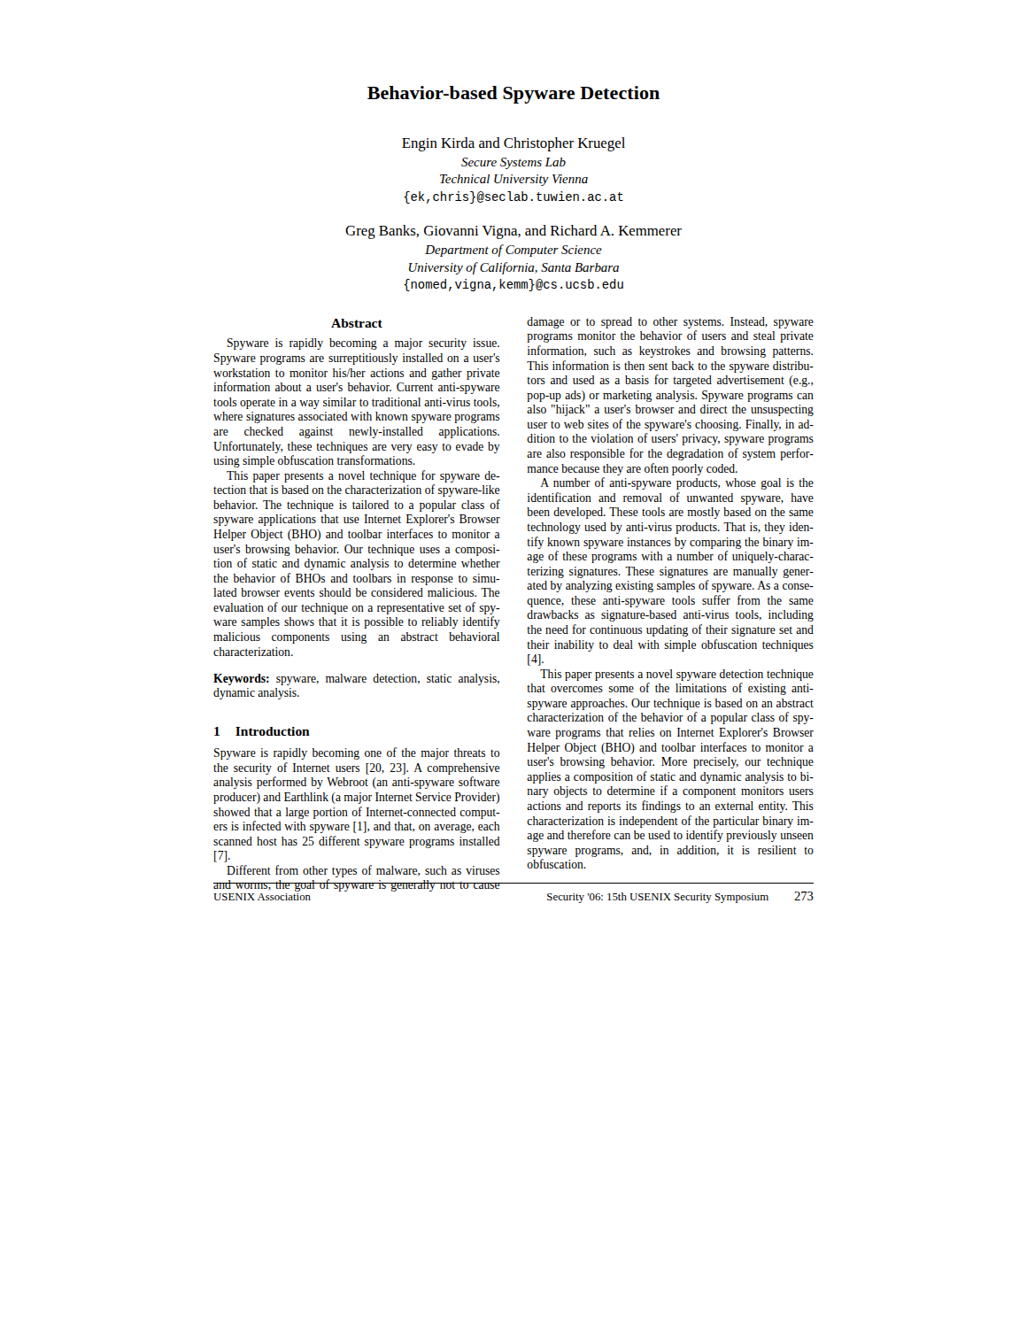Behavior-based Spyware Detection
Engin Kirda and Christopher Kruegel
Secure Systems Lab
Technical University Vienna
{ek,chris}@seclab.tuwien.ac.at
Greg Banks, Giovanni Vigna, and Richard A. Kemmerer
Department of Computer Science
University of California, Santa Barbara
{nomed,vigna,kemm}@cs.ucsb.edu
Abstract
Spyware is rapidly becoming a major security issue. Spyware programs are surreptitiously installed on a user's workstation to monitor his/her actions and gather private information about a user's behavior. Current anti-spyware tools operate in a way similar to traditional anti-virus tools, where signatures associated with known spyware programs are checked against newly-installed applications. Unfortunately, these techniques are very easy to evade by using simple obfuscation transformations.
This paper presents a novel technique for spyware detection that is based on the characterization of spyware-like behavior. The technique is tailored to a popular class of spyware applications that use Internet Explorer's Browser Helper Object (BHO) and toolbar interfaces to monitor a user's browsing behavior. Our technique uses a composition of static and dynamic analysis to determine whether the behavior of BHOs and toolbars in response to simulated browser events should be considered malicious. The evaluation of our technique on a representative set of spyware samples shows that it is possible to reliably identify malicious components using an abstract behavioral characterization.
Keywords: spyware, malware detection, static analysis, dynamic analysis.
1 Introduction
Spyware is rapidly becoming one of the major threats to the security of Internet users [20, 23]. A comprehensive analysis performed by Webroot (an anti-spyware software producer) and Earthlink (a major Internet Service Provider) showed that a large portion of Internet-connected computers is infected with spyware [1], and that, on average, each scanned host has 25 different spyware programs installed [7].
Different from other types of malware, such as viruses and worms, the goal of spyware is generally not to cause damage or to spread to other systems. Instead, spyware programs monitor the behavior of users and steal private information, such as keystrokes and browsing patterns. This information is then sent back to the spyware distributors and used as a basis for targeted advertisement (e.g., pop-up ads) or marketing analysis. Spyware programs can also "hijack" a user's browser and direct the unsuspecting user to web sites of the spyware's choosing. Finally, in addition to the violation of users' privacy, spyware programs are also responsible for the degradation of system performance because they are often poorly coded.
A number of anti-spyware products, whose goal is the identification and removal of unwanted spyware, have been developed. These tools are mostly based on the same technology used by anti-virus products. That is, they identify known spyware instances by comparing the binary image of these programs with a number of uniquely-characterizing signatures. These signatures are manually generated by analyzing existing samples of spyware. As a consequence, these anti-spyware tools suffer from the same drawbacks as signature-based anti-virus tools, including the need for continuous updating of their signature set and their inability to deal with simple obfuscation techniques [4].
This paper presents a novel spyware detection technique that overcomes some of the limitations of existing anti-spyware approaches. Our technique is based on an abstract characterization of the behavior of a popular class of spyware programs that relies on Internet Explorer's Browser Helper Object (BHO) and toolbar interfaces to monitor a user's browsing behavior. More precisely, our technique applies a composition of static and dynamic analysis to binary objects to determine if a component monitors users actions and reports its findings to an external entity. This characterization is independent of the particular binary image and therefore can be used to identify previously unseen spyware programs, and, in addition, it is resilient to obfuscation.
USENIX Association
Security '06: 15th USENIX Security Symposium273